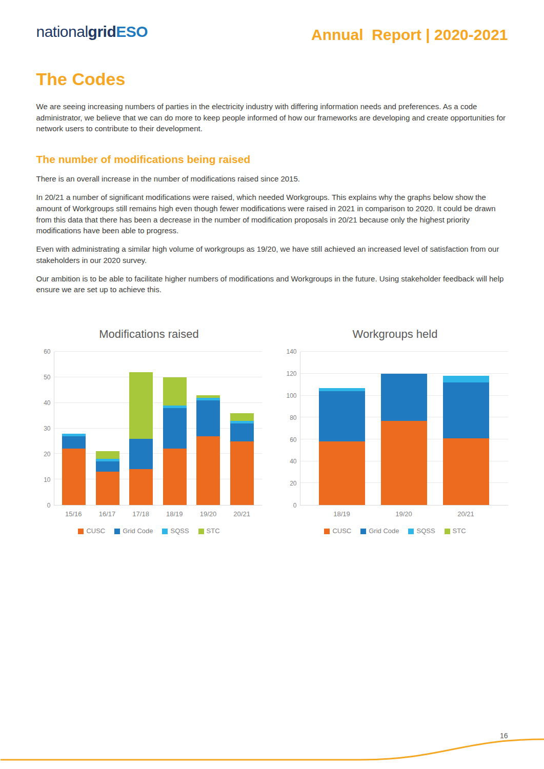national grid ESO
Annual Report | 2020-2021
The Codes
We are seeing increasing numbers of parties in the electricity industry with differing information needs and preferences. As a code administrator, we believe that we can do more to keep people informed of how our frameworks are developing and create opportunities for network users to contribute to their development.
The number of modifications being raised
There is an overall increase in the number of modifications raised since 2015.
In 20/21 a number of significant modifications were raised, which needed Workgroups. This explains why the graphs below show the amount of Workgroups still remains high even though fewer modifications were raised in 2021 in comparison to 2020. It could be drawn from this data that there has been a decrease in the number of modification proposals in 20/21 because only the highest priority modifications have been able to progress.
Even with administrating a similar high volume of workgroups as 19/20, we have still achieved an increased level of satisfaction from our stakeholders in our 2020 survey.
Our ambition is to be able to facilitate higher numbers of modifications and Workgroups in the future. Using stakeholder feedback will help ensure we are set up to achieve this.
Modifications raised
60 50 40 30 20 10 0
15/16 : CUSC 22, Grid 5, SQSS 1, STC 0 (total 28)
15/1616/1717/1818/1919/2020/21
CUSC
Grid Code
SQSS
STC
Workgroups held
140 120 100 80 60 40 20 0
18/1919/2020/21
CUSC
Grid Code
SQSS
STC
16